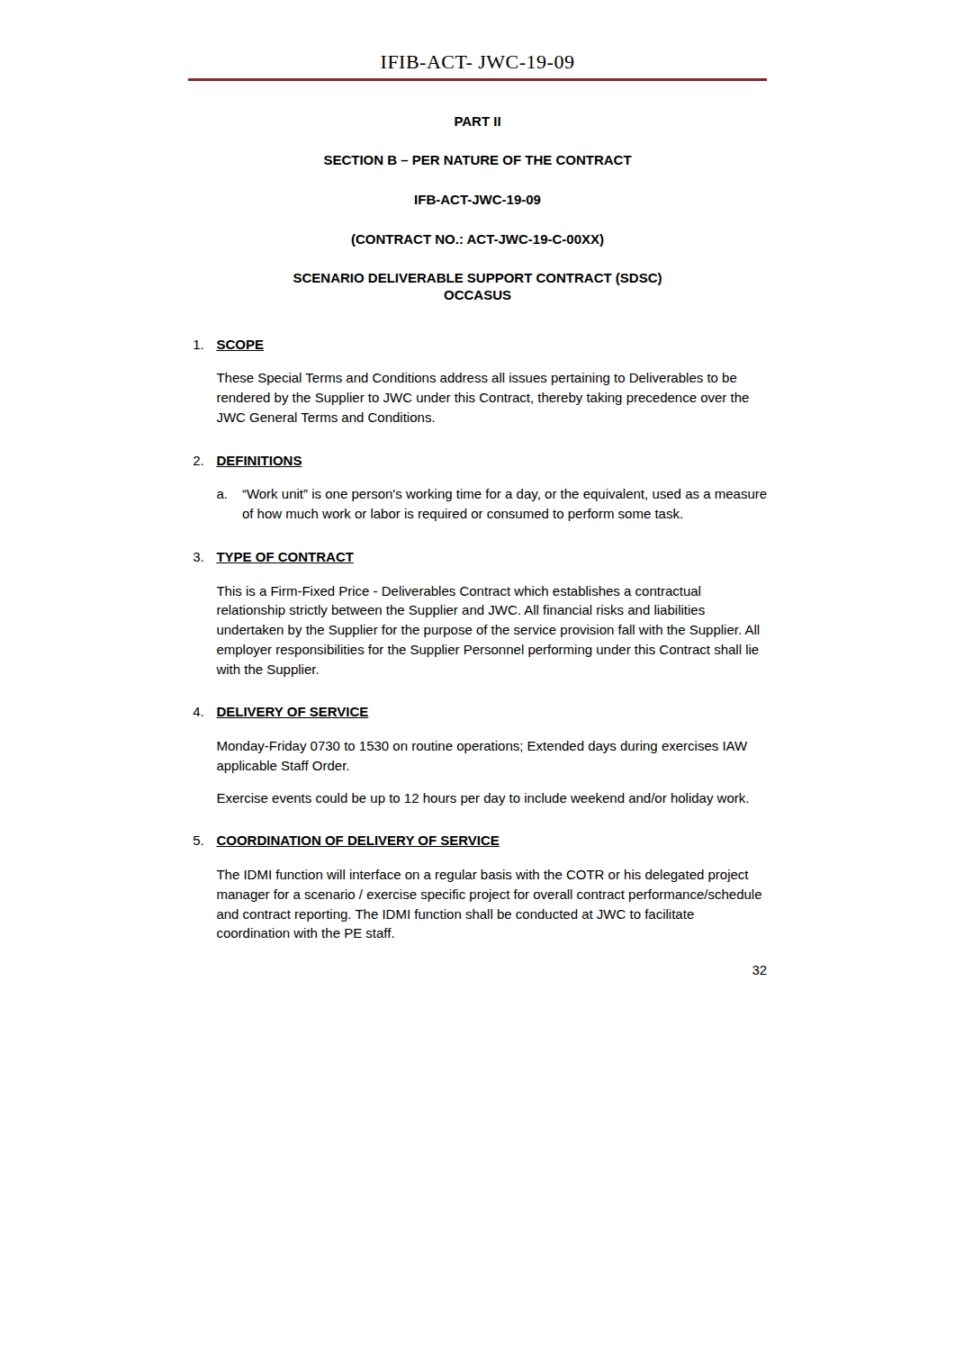IFIB-ACT- JWC-19-09
PART II
SECTION B – PER NATURE OF THE CONTRACT
IFB-ACT-JWC-19-09
(CONTRACT NO.: ACT-JWC-19-C-00XX)
SCENARIO DELIVERABLE SUPPORT CONTRACT (SDSC)
OCCASUS
SCOPE
These Special Terms and Conditions address all issues pertaining to Deliverables to be rendered by the Supplier to JWC under this Contract, thereby taking precedence over the JWC General Terms and Conditions.
DEFINITIONS
“Work unit” is one person's working time for a day, or the equivalent, used as a measure of how much work or labor is required or consumed to perform some task.
TYPE OF CONTRACT
This is a Firm-Fixed Price - Deliverables Contract which establishes a contractual relationship strictly between the Supplier and JWC. All financial risks and liabilities undertaken by the Supplier for the purpose of the service provision fall with the Supplier. All employer responsibilities for the Supplier Personnel performing under this Contract shall lie with the Supplier.
DELIVERY OF SERVICE
Monday-Friday 0730 to 1530 on routine operations; Extended days during exercises IAW applicable Staff Order.
Exercise events could be up to 12 hours per day to include weekend and/or holiday work.
COORDINATION OF DELIVERY OF SERVICE
The IDMI function will interface on a regular basis with the COTR or his delegated project manager for a scenario / exercise specific project for overall contract performance/schedule and contract reporting. The IDMI function shall be conducted at JWC to facilitate coordination with the PE staff.
32